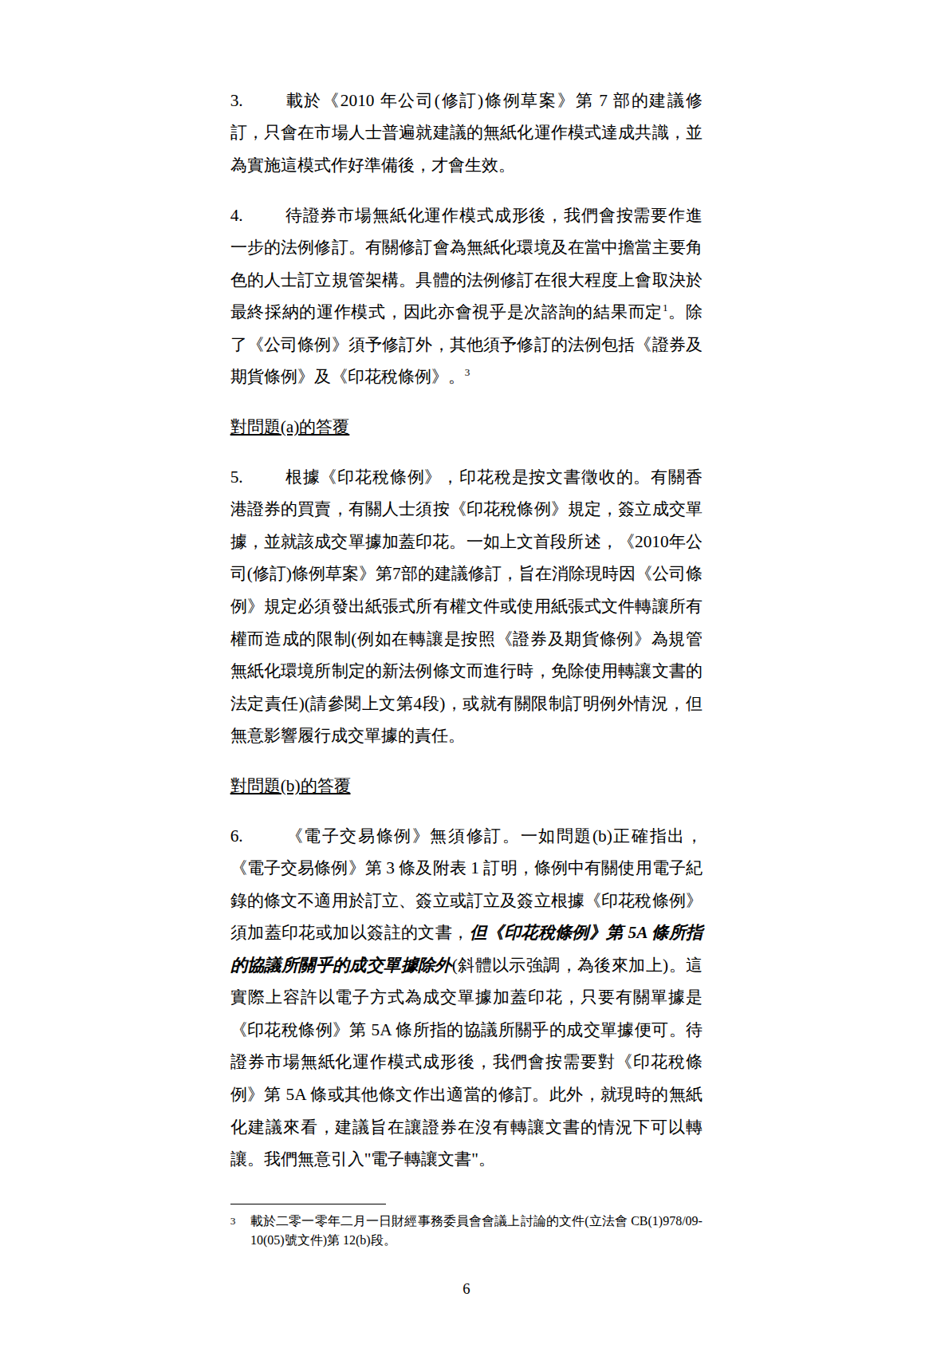3. 載於《2010 年公司(修訂)條例草案》第 7 部的建議修訂，只會在市場人士普遍就建議的無紙化運作模式達成共識，並為實施這模式作好準備後，才會生效。
4. 待證券市場無紙化運作模式成形後，我們會按需要作進一步的法例修訂。有關修訂會為無紙化環境及在當中擔當主要角色的人士訂立規管架構。具體的法例修訂在很大程度上會取決於最終採納的運作模式，因此亦會視乎是次諮詢的結果而定1。除了《公司條例》須予修訂外，其他須予修訂的法例包括《證券及期貨條例》及《印花稅條例》。3
對問題(a)的答覆
5. 根據《印花稅條例》，印花稅是按文書徵收的。有關香港證券的買賣，有關人士須按《印花稅條例》規定，簽立成交單據，並就該成交單據加蓋印花。一如上文首段所述，《2010年公司(修訂)條例草案》第7部的建議修訂，旨在消除現時因《公司條例》規定必須發出紙張式所有權文件或使用紙張式文件轉讓所有權而造成的限制(例如在轉讓是按照《證券及期貨條例》為規管無紙化環境所制定的新法例條文而進行時，免除使用轉讓文書的法定責任)(請參閱上文第4段)，或就有關限制訂明例外情況，但無意影響履行成交單據的責任。
對問題(b)的答覆
6.《電子交易條例》無須修訂。一如問題(b)正確指出，《電子交易條例》第 3 條及附表 1 訂明，條例中有關使用電子紀錄的條文不適用於訂立、簽立或訂立及簽立根據《印花稅條例》須加蓋印花或加以簽註的文書，但《印花稅條例》第 5A 條所指的協議所關乎的成交單據除外(斜體以示強調，為後來加上)。這實際上容許以電子方式為成交單據加蓋印花，只要有關單據是《印花稅條例》第 5A 條所指的協議所關乎的成交單據便可。待證券市場無紙化運作模式成形後，我們會按需要對《印花稅條例》第 5A 條或其他條文作出適當的修訂。此外，就現時的無紙化建議來看，建議旨在讓證券在沒有轉讓文書的情況下可以轉讓。我們無意引入"電子轉讓文書"。
3
載於二零一零年二月一日財經事務委員會會議上討論的文件(立法會 CB(1)978/09-10(05)號文件)第 12(b)段。
6